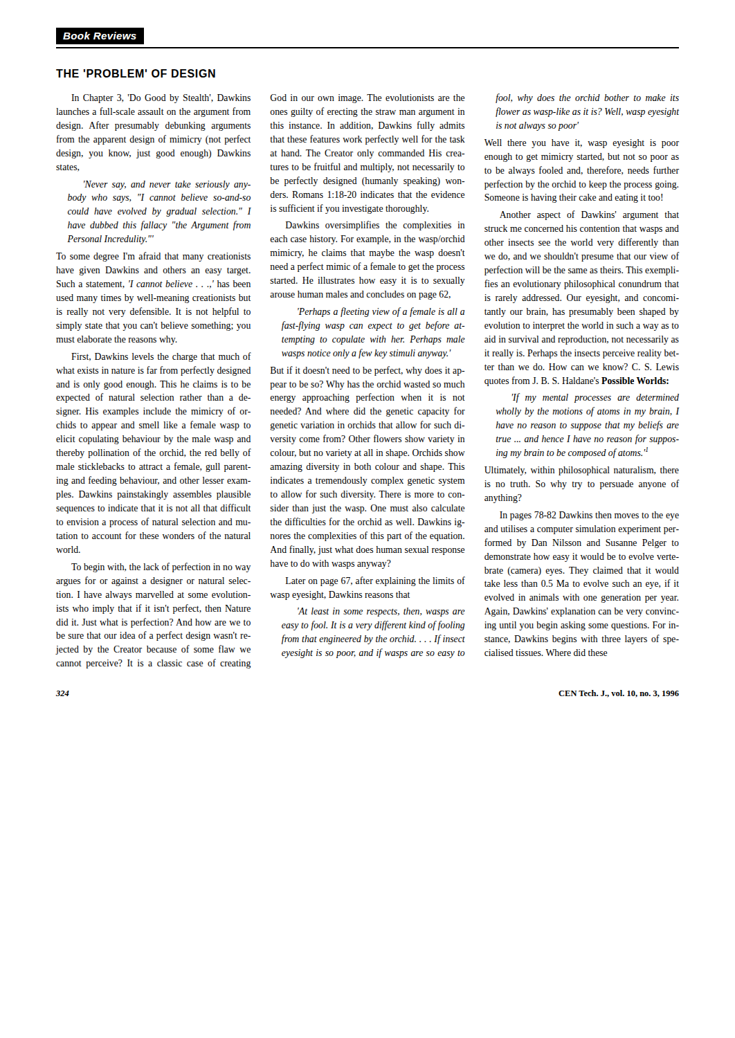Book Reviews
The 'Problem' of Design
In Chapter 3, 'Do Good by Stealth', Dawkins launches a full-scale assault on the argument from design. After presumably debunking arguments from the apparent design of mimicry (not perfect design, you know, just good enough) Dawkins states,
'Never say, and never take seriously anybody who says, "I cannot believe so-and-so could have evolved by gradual selection." I have dubbed this fallacy "the Argument from Personal Incredulity."'
To some degree I'm afraid that many creationists have given Dawkins and others an easy target. Such a statement, 'I cannot believe . . .,' has been used many times by well-meaning creationists but is really not very defensible. It is not helpful to simply state that you can't believe something; you must elaborate the reasons why.
First, Dawkins levels the charge that much of what exists in nature is far from perfectly designed and is only good enough. This he claims is to be expected of natural selection rather than a designer. His examples include the mimicry of orchids to appear and smell like a female wasp to elicit copulating behaviour by the male wasp and thereby pollination of the orchid, the red belly of male sticklebacks to attract a female, gull parenting and feeding behaviour, and other lesser examples. Dawkins painstakingly assembles plausible sequences to indicate that it is not all that difficult to envision a process of natural selection and mutation to account for these wonders of the natural world.
To begin with, the lack of perfection in no way argues for or against a designer or natural selection. I have always marvelled at some evolutionists who imply that if it isn't perfect, then Nature did it. Just what is perfection? And how are we to be sure that our idea of a perfect design wasn't rejected by the Creator because of some flaw we cannot perceive? It is a classic case of creating God in our own image. The evolutionists are the ones guilty of erecting the straw man argument in this instance. In addition, Dawkins fully admits that these features work perfectly well for the task at hand. The Creator only commanded His creatures to be fruitful and multiply, not necessarily to be perfectly designed (humanly speaking) wonders. Romans 1:18-20 indicates that the evidence is sufficient if you investigate thoroughly.
Dawkins oversimplifies the complexities in each case history. For example, in the wasp/orchid mimicry, he claims that maybe the wasp doesn't need a perfect mimic of a female to get the process started. He illustrates how easy it is to sexually arouse human males and concludes on page 62,
'Perhaps a fleeting view of a female is all a fast-flying wasp can expect to get before attempting to copulate with her. Perhaps male wasps notice only a few key stimuli anyway.'
But if it doesn't need to be perfect, why does it appear to be so? Why has the orchid wasted so much energy approaching perfection when it is not needed? And where did the genetic capacity for genetic variation in orchids that allow for such diversity come from? Other flowers show variety in colour, but no variety at all in shape. Orchids show amazing diversity in both colour and shape. This indicates a tremendously complex genetic system to allow for such diversity. There is more to consider than just the wasp. One must also calculate the difficulties for the orchid as well. Dawkins ignores the complexities of this part of the equation. And finally, just what does human sexual response have to do with wasps anyway?
Later on page 67, after explaining the limits of wasp eyesight, Dawkins reasons that
'At least in some respects, then, wasps are easy to fool. It is a very different kind of fooling from that engineered by the orchid. . . . If insect eyesight is so poor, and if wasps are so easy to fool, why does the orchid bother to make its flower as wasp-like as it is? Well, wasp eyesight is not always so poor'
Well there you have it, wasp eyesight is poor enough to get mimicry started, but not so poor as to be always fooled and, therefore, needs further perfection by the orchid to keep the process going. Someone is having their cake and eating it too!
Another aspect of Dawkins' argument that struck me concerned his contention that wasps and other insects see the world very differently than we do, and we shouldn't presume that our view of perfection will be the same as theirs. This exemplifies an evolutionary philosophical conundrum that is rarely addressed. Our eyesight, and concomitantly our brain, has presumably been shaped by evolution to interpret the world in such a way as to aid in survival and reproduction, not necessarily as it really is. Perhaps the insects perceive reality better than we do. How can we know? C. S. Lewis quotes from J. B. S. Haldane's Possible Worlds:
'If my mental processes are determined wholly by the motions of atoms in my brain, I have no reason to suppose that my beliefs are true ... and hence I have no reason for supposing my brain to be composed of atoms.'1
Ultimately, within philosophical naturalism, there is no truth. So why try to persuade anyone of anything?
In pages 78-82 Dawkins then moves to the eye and utilises a computer simulation experiment performed by Dan Nilsson and Susanne Pelger to demonstrate how easy it would be to evolve vertebrate (camera) eyes. They claimed that it would take less than 0.5 Ma to evolve such an eye, if it evolved in animals with one generation per year. Again, Dawkins' explanation can be very convincing until you begin asking some questions. For instance, Dawkins begins with three layers of specialised tissues. Where did these
324 CEN Tech. J., vol. 10, no. 3, 1996